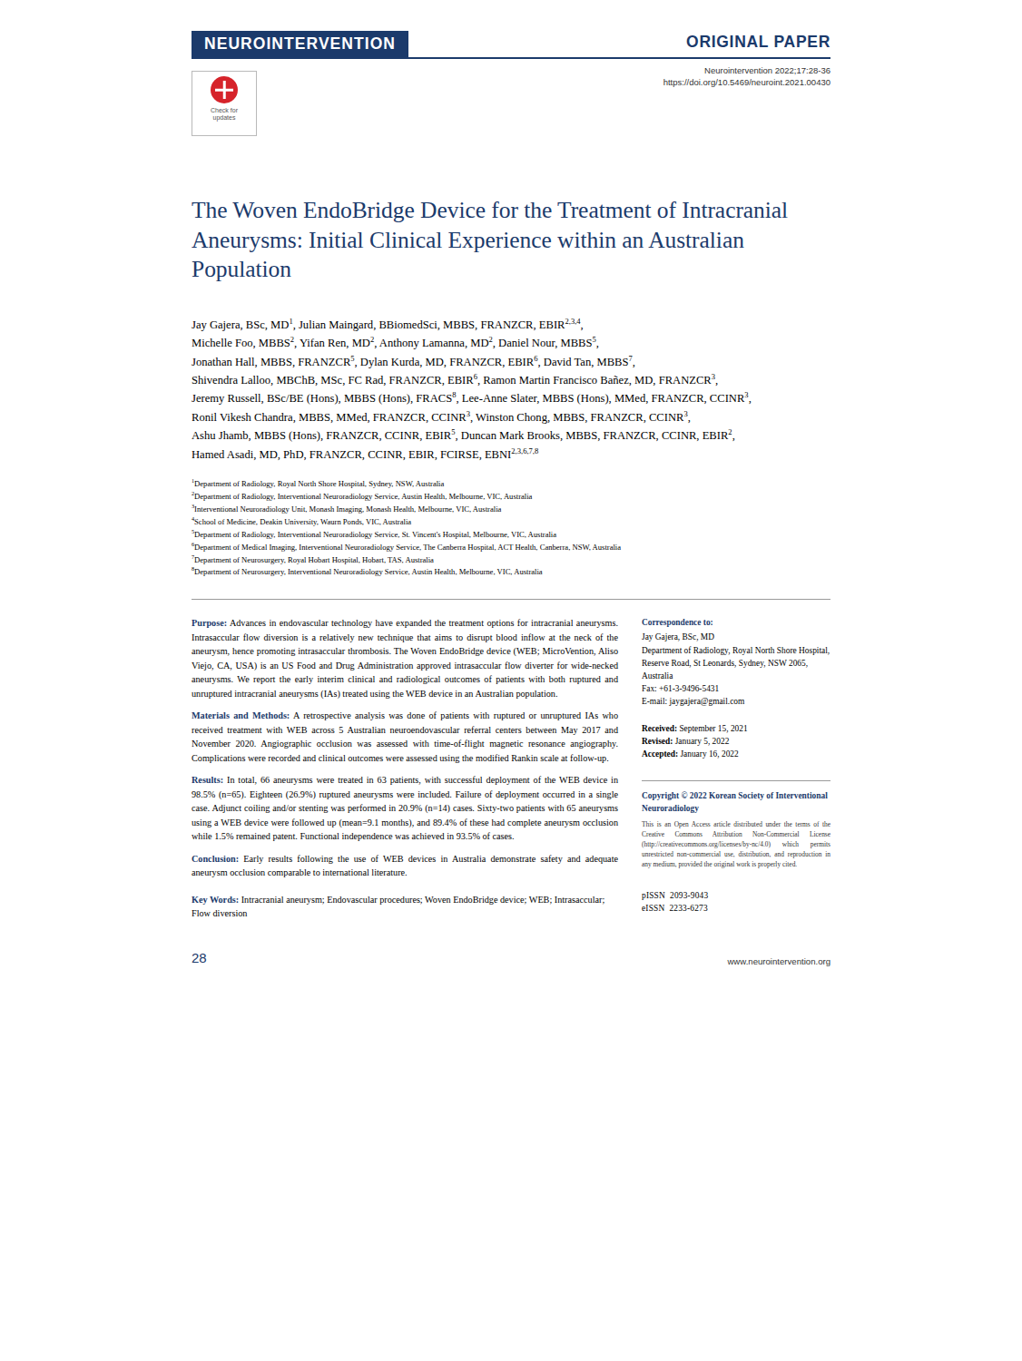NEUROINTERVENTION
ORIGINAL PAPER
Neurointervention 2022;17:28-36
https://doi.org/10.5469/neuroint.2021.00430
Check for
updates
The Woven EndoBridge Device for the Treatment of Intracranial Aneurysms: Initial Clinical Experience within an Australian Population
Jay Gajera, BSc, MD1, Julian Maingard, BBiomedSci, MBBS, FRANZCR, EBIR2,3,4,
Michelle Foo, MBBS2, Yifan Ren, MD2, Anthony Lamanna, MD2, Daniel Nour, MBBS5,
Jonathan Hall, MBBS, FRANZCR5, Dylan Kurda, MD, FRANZCR, EBIR6, David Tan, MBBS7,
Shivendra Lalloo, MBChB, MSc, FC Rad, FRANZCR, EBIR6, Ramon Martin Francisco Bañez, MD, FRANZCR3,
Jeremy Russell, BSc/BE (Hons), MBBS (Hons), FRACS8, Lee-Anne Slater, MBBS (Hons), MMed, FRANZCR, CCINR3,
Ronil Vikesh Chandra, MBBS, MMed, FRANZCR, CCINR3, Winston Chong, MBBS, FRANZCR, CCINR3,
Ashu Jhamb, MBBS (Hons), FRANZCR, CCINR, EBIR5, Duncan Mark Brooks, MBBS, FRANZCR, CCINR, EBIR2,
Hamed Asadi, MD, PhD, FRANZCR, CCINR, EBIR, FCIRSE, EBNI2,3,6,7,8
1Department of Radiology, Royal North Shore Hospital, Sydney, NSW, Australia
2Department of Radiology, Interventional Neuroradiology Service, Austin Health, Melbourne, VIC, Australia
3Interventional Neuroradiology Unit, Monash Imaging, Monash Health, Melbourne, VIC, Australia
4School of Medicine, Deakin University, Waurn Ponds, VIC, Australia
5Department of Radiology, Interventional Neuroradiology Service, St. Vincent's Hospital, Melbourne, VIC, Australia
6Department of Medical Imaging, Interventional Neuroradiology Service, The Canberra Hospital, ACT Health, Canberra, NSW, Australia
7Department of Neurosurgery, Royal Hobart Hospital, Hobart, TAS, Australia
8Department of Neurosurgery, Interventional Neuroradiology Service, Austin Health, Melbourne, VIC, Australia
Purpose: Advances in endovascular technology have expanded the treatment options for intracranial aneurysms. Intrasaccular flow diversion is a relatively new technique that aims to disrupt blood inflow at the neck of the aneurysm, hence promoting intrasaccular thrombosis. The Woven EndoBridge device (WEB; MicroVention, Aliso Viejo, CA, USA) is an US Food and Drug Administration approved intrasaccular flow diverter for wide-necked aneurysms. We report the early interim clinical and radiological outcomes of patients with both ruptured and unruptured intracranial aneurysms (IAs) treated using the WEB device in an Australian population.
Materials and Methods: A retrospective analysis was done of patients with ruptured or unruptured IAs who received treatment with WEB across 5 Australian neuroendovascular referral centers between May 2017 and November 2020. Angiographic occlusion was assessed with time-of-flight magnetic resonance angiography. Complications were recorded and clinical outcomes were assessed using the modified Rankin scale at follow-up.
Results: In total, 66 aneurysms were treated in 63 patients, with successful deployment of the WEB device in 98.5% (n=65). Eighteen (26.9%) ruptured aneurysms were included. Failure of deployment occurred in a single case. Adjunct coiling and/or stenting was performed in 20.9% (n=14) cases. Sixty-two patients with 65 aneurysms using a WEB device were followed up (mean=9.1 months), and 89.4% of these had complete aneurysm occlusion while 1.5% remained patent. Functional independence was achieved in 93.5% of cases.
Conclusion: Early results following the use of WEB devices in Australia demonstrate safety and adequate aneurysm occlusion comparable to international literature.
Key Words: Intracranial aneurysm; Endovascular procedures; Woven EndoBridge device; WEB; Intrasaccular; Flow diversion
Correspondence to:
Jay Gajera, BSc, MD
Department of Radiology, Royal North Shore Hospital, Reserve Road, St Leonards, Sydney, NSW 2065, Australia
Fax: +61-3-9496-5431
E-mail: jaygajera@gmail.com
Received: September 15, 2021
Revised: January 5, 2022
Accepted: January 16, 2022
Copyright © 2022 Korean Society of Interventional Neuroradiology
This is an Open Access article distributed under the terms of the Creative Commons Attribution Non-Commercial License (http://creativecommons.org/licenses/by-nc/4.0) which permits unrestricted non-commercial use, distribution, and reproduction in any medium, provided the original work is properly cited.
pISSN 2093-9043
eISSN 2233-6273
28
www.neurointervention.org